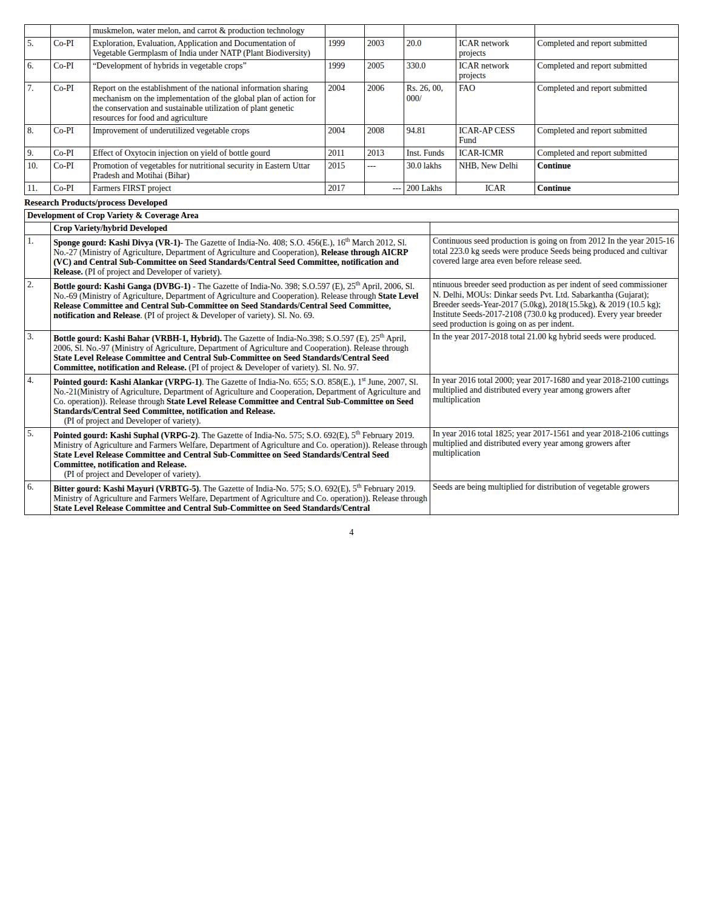| | | muskmelon, water melon, and carrot & production technology | | | | | |
| 5. | Co-PI | Exploration, Evaluation, Application and Documentation of Vegetable Germplasm of India under NATP (Plant Biodiversity) | 1999 | 2003 | 20.0 | ICAR network projects | Completed and report submitted |
| 6. | Co-PI | “Development of hybrids in vegetable crops” | 1999 | 2005 | 330.0 | ICAR network projects | Completed and report submitted |
| 7. | Co-PI | Report on the establishment of the national information sharing mechanism on the implementation of the global plan of action for the conservation and sustainable utilization of plant genetic resources for food and agriculture | 2004 | 2006 | Rs. 26, 00, 000/ | FAO | Completed and report submitted |
| 8. | Co-PI | Improvement of underutilized vegetable crops | 2004 | 2008 | 94.81 | ICAR-AP CESS Fund | Completed and report submitted |
| 9. | Co-PI | Effect of Oxytocin injection on yield of bottle gourd | 2011 | 2013 | Inst. Funds | ICAR-ICMR | Completed and report submitted |
| 10. | Co-PI | Promotion of vegetables for nutritional security in Eastern Uttar Pradesh and Motihai (Bihar) | 2015 | --- | 30.0 lakhs | NHB, New Delhi | Continue |
| 11. | Co-PI | Farmers FIRST project | 2017 | --- | 200 Lakhs | ICAR | Continue |
Research Products/process Developed
| Development of Crop Variety & Coverage Area |
| | Crop Variety/hybrid Developed | |
| 1. | Sponge gourd: Kashi Divya (VR-1) - The Gazette of India-No. 408; S.O. 456(E.), 16 th March 2012, Sl. No.-27 (Ministry of Agriculture, Department of Agriculture and Cooperation), Release through AICRP (VC) and Central Sub-Committee on Seed Standards/Central Seed Committee, notification and Release. (PI of project and Developer of variety). | Continuous seed production is going on from 2012 In the year 2015-16 total 223.0 kg seeds were produce Seeds being produced and cultivar covered large area even before release seed. |
| 2. | Bottle gourd: Kashi Ganga (DVBG-1) - The Gazette of India-No. 398; S.O.597 (E), 25 th April, 2006, Sl. No.-69 (Ministry of Agriculture, Department of Agriculture and Cooperation). Release through State Level Release Committee and Central Sub-Committee on Seed Standards/Central Seed Committee, notification and Release . (PI of project & Developer of variety). Sl. No. 69. | ntinuous breeder seed production as per indent of seed commissioner N. Delhi, MOUs: Dinkar seeds Pvt. Ltd. Sabarkantha (Gujarat); Breeder seeds-Year-2017 (5.0kg), 2018(15.5kg), & 2019 (10.5 kg); Institute Seeds-2017-2108 (730.0 kg produced). Every year breeder seed production is going on as per indent. |
| 3. | Bottle gourd: Kashi Bahar (VRBH-1, Hybrid). The Gazette of India-No.398; S.O.597 (E), 25 th April, 2006, Sl. No.-97 (Ministry of Agriculture, Department of Agriculture and Cooperation). Release through State Level Release Committee and Central Sub-Committee on Seed Standards/Central Seed Committee, notification and Release. (PI of project & Developer of variety). Sl. No. 97. | In the year 2017-2018 total 21.00 kg hybrid seeds were produced. |
| 4. | Pointed gourd: Kashi Alankar (VRPG-1) . The Gazette of India-No. 655; S.O. 858(E.), 1 st June, 2007, Sl. No.-21(Ministry of Agriculture, Department of Agriculture and Cooperation, Department of Agriculture and Co. operation)). Release through State Level Release Committee and Central Sub-Committee on Seed Standards/Central Seed Committee, notification and Release. (PI of project and Developer of variety). | In year 2016 total 2000; year 2017-1680 and year 2018-2100 cuttings multiplied and distributed every year among growers after multiplication |
| 5. | Pointed gourd: Kashi Suphal (VRPG-2) . The Gazette of India-No. 575; S.O. 692(E), 5 th February 2019. Ministry of Agriculture and Farmers Welfare, Department of Agriculture and Co. operation)). Release through State Level Release Committee and Central Sub-Committee on Seed Standards/Central Seed Committee, notification and Release. (PI of project and Developer of variety). | In year 2016 total 1825; year 2017-1561 and year 2018-2106 cuttings multiplied and distributed every year among growers after multiplication |
| 6. | Bitter gourd: Kashi Mayuri (VRBTG-5) . The Gazette of India-No. 575; S.O. 692(E), 5 th February 2019. Ministry of Agriculture and Farmers Welfare, Department of Agriculture and Co. operation)). Release through State Level Release Committee and Central Sub-Committee on Seed Standards/Central | Seeds are being multiplied for distribution of vegetable growers |
4